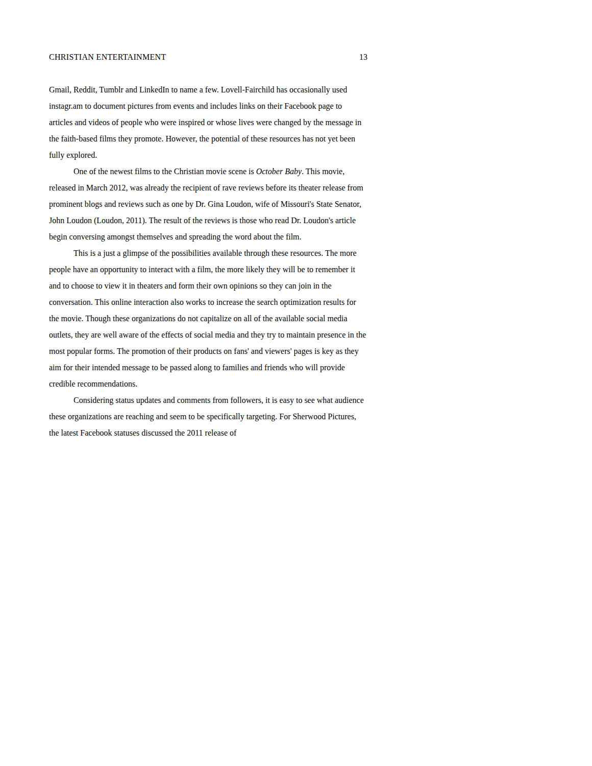Christian Entertainment 13
Gmail, Reddit, Tumblr and LinkedIn to name a few. Lovell-Fairchild has occasionally used instagr.am to document pictures from events and includes links on their Facebook page to articles and videos of people who were inspired or whose lives were changed by the message in the faith-based films they promote. However, the potential of these resources has not yet been fully explored.
One of the newest films to the Christian movie scene is October Baby. This movie, released in March 2012, was already the recipient of rave reviews before its theater release from prominent blogs and reviews such as one by Dr. Gina Loudon, wife of Missouri's State Senator, John Loudon (Loudon, 2011). The result of the reviews is those who read Dr. Loudon's article begin conversing amongst themselves and spreading the word about the film.
This is a just a glimpse of the possibilities available through these resources. The more people have an opportunity to interact with a film, the more likely they will be to remember it and to choose to view it in theaters and form their own opinions so they can join in the conversation. This online interaction also works to increase the search optimization results for the movie. Though these organizations do not capitalize on all of the available social media outlets, they are well aware of the effects of social media and they try to maintain presence in the most popular forms. The promotion of their products on fans' and viewers' pages is key as they aim for their intended message to be passed along to families and friends who will provide credible recommendations.
Considering status updates and comments from followers, it is easy to see what audience these organizations are reaching and seem to be specifically targeting. For Sherwood Pictures, the latest Facebook statuses discussed the 2011 release of